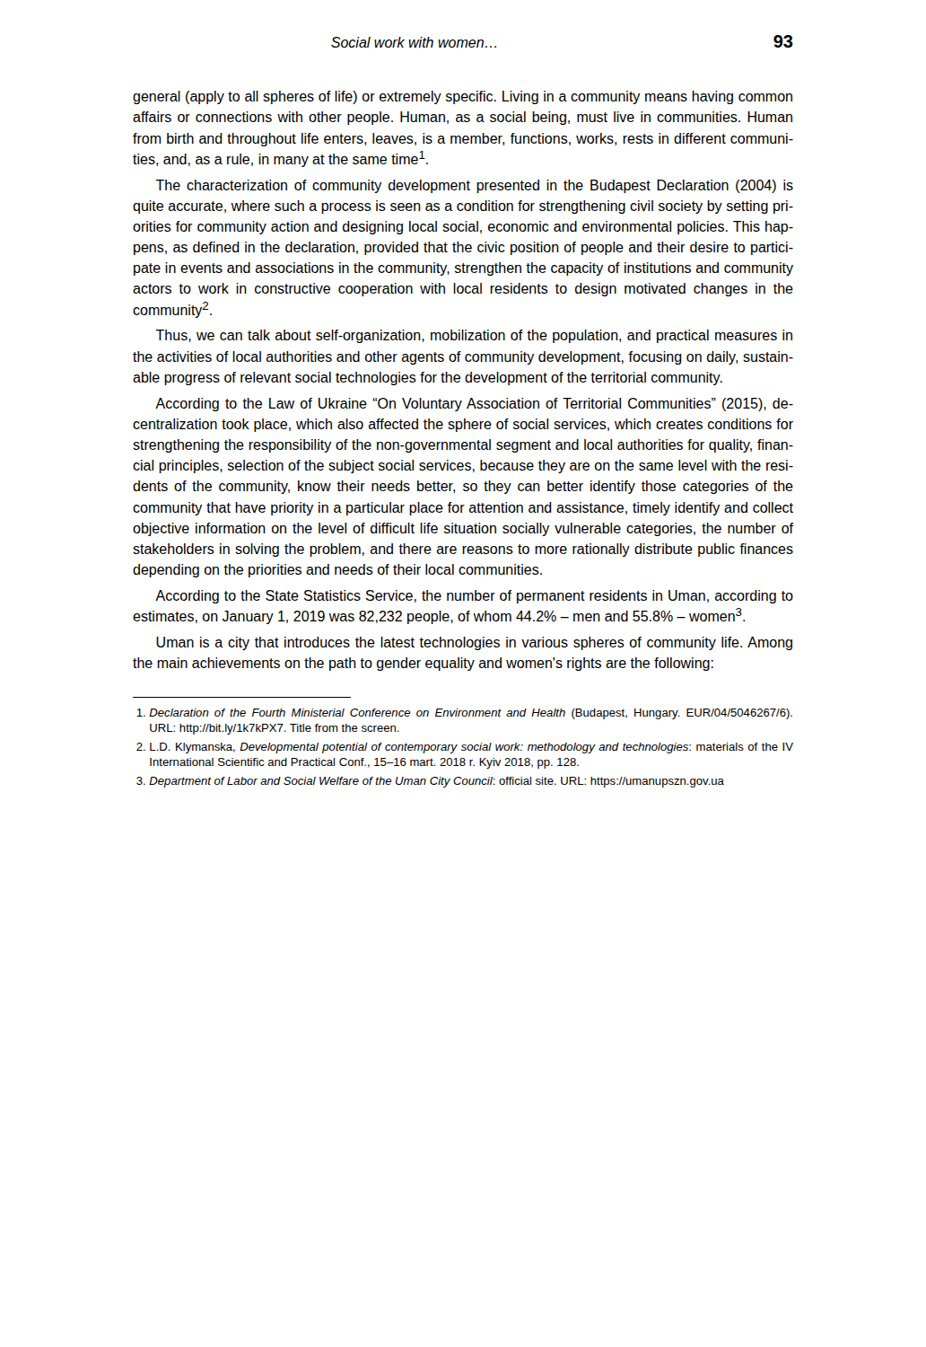Social work with women… 93
general (apply to all spheres of life) or extremely specific. Living in a community means having common affairs or connections with other people. Human, as a social being, must live in communities. Human from birth and throughout life enters, leaves, is a member, functions, works, rests in different communities, and, as a rule, in many at the same time1.
The characterization of community development presented in the Budapest Declaration (2004) is quite accurate, where such a process is seen as a condition for strengthening civil society by setting priorities for community action and designing local social, economic and environmental policies. This happens, as defined in the declaration, provided that the civic position of people and their desire to participate in events and associations in the community, strengthen the capacity of institutions and community actors to work in constructive cooperation with local residents to design motivated changes in the community2.
Thus, we can talk about self-organization, mobilization of the population, and practical measures in the activities of local authorities and other agents of community development, focusing on daily, sustainable progress of relevant social technologies for the development of the territorial community.
According to the Law of Ukraine “On Voluntary Association of Territorial Communities” (2015), decentralization took place, which also affected the sphere of social services, which creates conditions for strengthening the responsibility of the non-governmental segment and local authorities for quality, financial principles, selection of the subject social services, because they are on the same level with the residents of the community, know their needs better, so they can better identify those categories of the community that have priority in a particular place for attention and assistance, timely identify and collect objective information on the level of difficult life situation socially vulnerable categories, the number of stakeholders in solving the problem, and there are reasons to more rationally distribute public finances depending on the priorities and needs of their local communities.
According to the State Statistics Service, the number of permanent residents in Uman, according to estimates, on January 1, 2019 was 82,232 people, of whom 44.2% – men and 55.8% – women3.
Uman is a city that introduces the latest technologies in various spheres of community life. Among the main achievements on the path to gender equality and women's rights are the following:
Declaration of the Fourth Ministerial Conference on Environment and Health (Budapest, Hungary. EUR/04/5046267/6). URL: http://bit.ly/1k7kPX7. Title from the screen.
L.D. Klymanska, Developmental potential of contemporary social work: methodology and technologies: materials of the IV International Scientific and Practical Conf., 15–16 mart. 2018 r. Kyiv 2018, pp. 128.
Department of Labor and Social Welfare of the Uman City Council: official site. URL: https://umanupszn.gov.ua